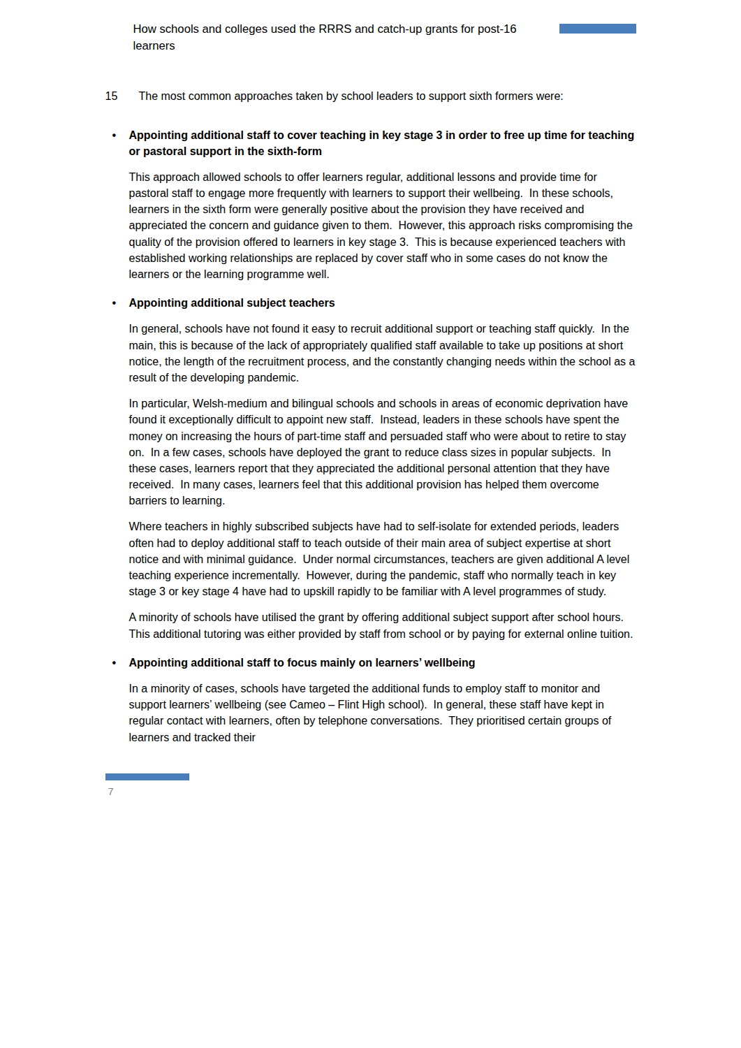How schools and colleges used the RRRS and catch-up grants for post-16 learners
15
The most common approaches taken by school leaders to support sixth formers were:
Appointing additional staff to cover teaching in key stage 3 in order to free up time for teaching or pastoral support in the sixth-form
This approach allowed schools to offer learners regular, additional lessons and provide time for pastoral staff to engage more frequently with learners to support their wellbeing. In these schools, learners in the sixth form were generally positive about the provision they have received and appreciated the concern and guidance given to them. However, this approach risks compromising the quality of the provision offered to learners in key stage 3. This is because experienced teachers with established working relationships are replaced by cover staff who in some cases do not know the learners or the learning programme well.
Appointing additional subject teachers
In general, schools have not found it easy to recruit additional support or teaching staff quickly. In the main, this is because of the lack of appropriately qualified staff available to take up positions at short notice, the length of the recruitment process, and the constantly changing needs within the school as a result of the developing pandemic.
In particular, Welsh-medium and bilingual schools and schools in areas of economic deprivation have found it exceptionally difficult to appoint new staff. Instead, leaders in these schools have spent the money on increasing the hours of part-time staff and persuaded staff who were about to retire to stay on. In a few cases, schools have deployed the grant to reduce class sizes in popular subjects. In these cases, learners report that they appreciated the additional personal attention that they have received. In many cases, learners feel that this additional provision has helped them overcome barriers to learning.
Where teachers in highly subscribed subjects have had to self-isolate for extended periods, leaders often had to deploy additional staff to teach outside of their main area of subject expertise at short notice and with minimal guidance. Under normal circumstances, teachers are given additional A level teaching experience incrementally. However, during the pandemic, staff who normally teach in key stage 3 or key stage 4 have had to upskill rapidly to be familiar with A level programmes of study.
A minority of schools have utilised the grant by offering additional subject support after school hours. This additional tutoring was either provided by staff from school or by paying for external online tuition.
Appointing additional staff to focus mainly on learners’ wellbeing
In a minority of cases, schools have targeted the additional funds to employ staff to monitor and support learners’ wellbeing (see Cameo – Flint High school). In general, these staff have kept in regular contact with learners, often by telephone conversations. They prioritised certain groups of learners and tracked their
7